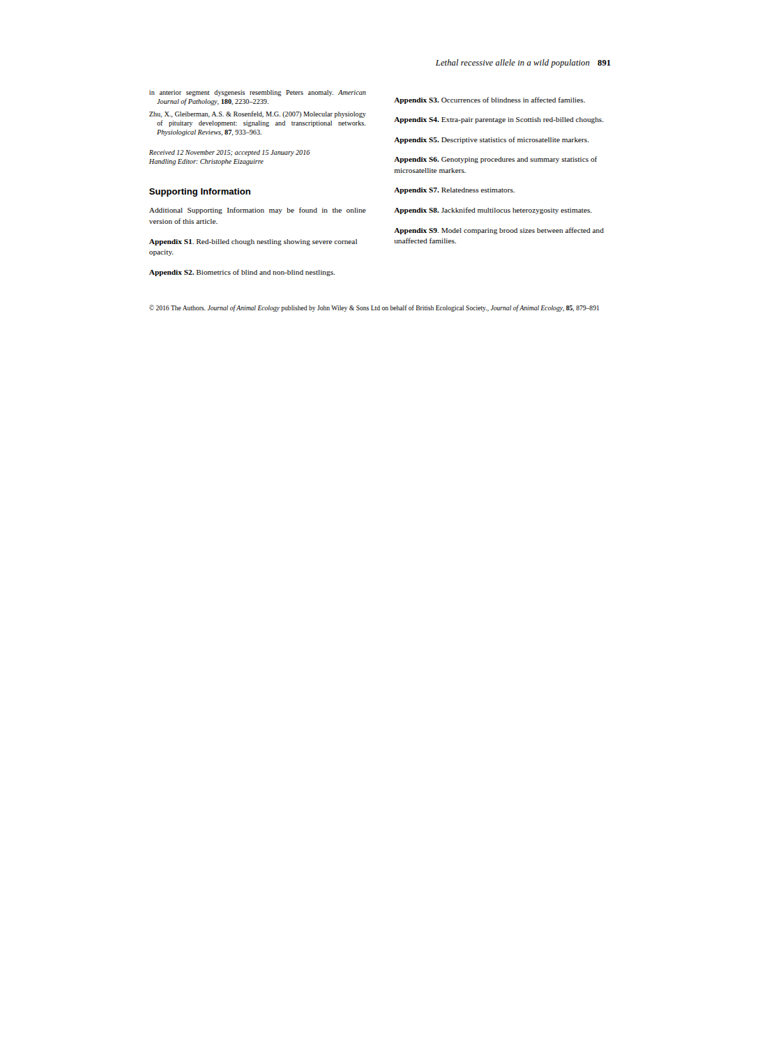Lethal recessive allele in a wild population 891
in anterior segment dysgenesis resembling Peters anomaly. American Journal of Pathology, 180, 2230–2239.
Zhu, X., Gleiberman, A.S. & Rosenfeld, M.G. (2007) Molecular physiology of pituitary development: signaling and transcriptional networks. Physiological Reviews, 87, 933–963.
Received 12 November 2015; accepted 15 January 2016
Handling Editor: Christophe Eizaguirre
Supporting Information
Additional Supporting Information may be found in the online version of this article.
Appendix S1. Red-billed chough nestling showing severe corneal opacity.
Appendix S2. Biometrics of blind and non-blind nestlings.
Appendix S3. Occurrences of blindness in affected families.
Appendix S4. Extra-pair parentage in Scottish red-billed choughs.
Appendix S5. Descriptive statistics of microsatellite markers.
Appendix S6. Genotyping procedures and summary statistics of microsatellite markers.
Appendix S7. Relatedness estimators.
Appendix S8. Jackknifed multilocus heterozygosity estimates.
Appendix S9. Model comparing brood sizes between affected and unaffected families.
© 2016 The Authors. Journal of Animal Ecology published by John Wiley & Sons Ltd on behalf of British Ecological Society., Journal of Animal Ecology, 85, 879–891